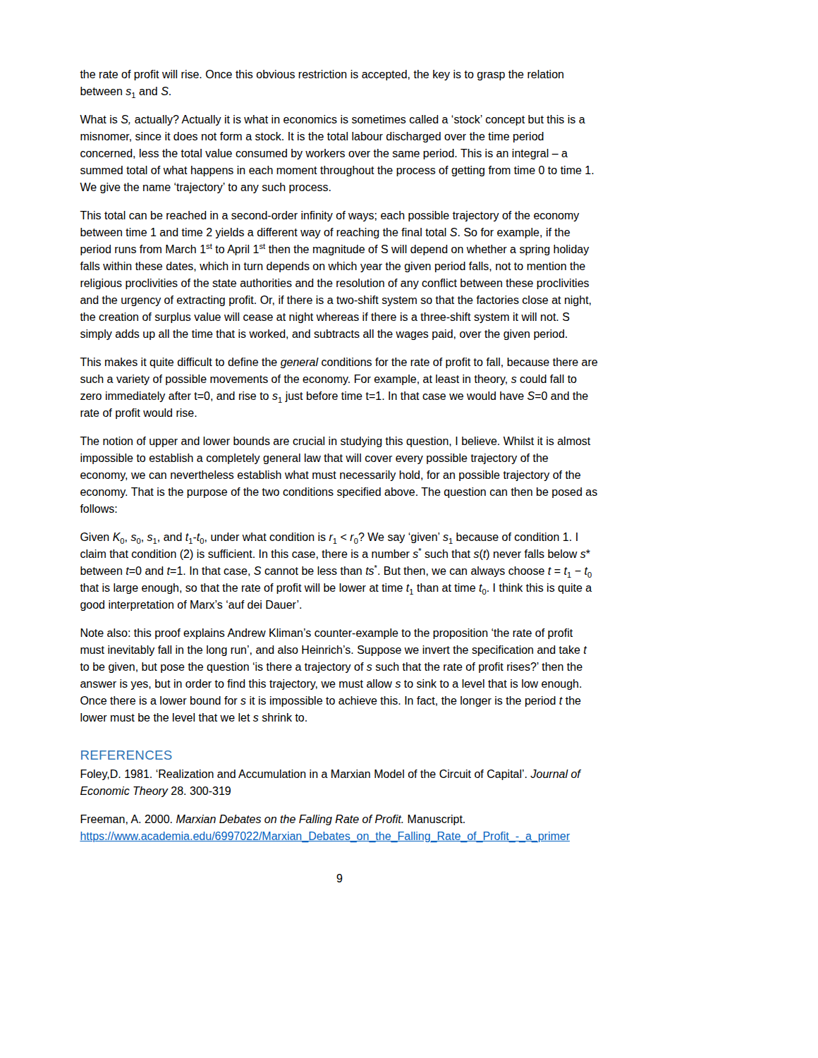the rate of profit will rise. Once this obvious restriction is accepted, the key is to grasp the relation between s1 and S.
What is S, actually? Actually it is what in economics is sometimes called a ‘stock’ concept but this is a misnomer, since it does not form a stock. It is the total labour discharged over the time period concerned, less the total value consumed by workers over the same period. This is an integral – a summed total of what happens in each moment throughout the process of getting from time 0 to time 1. We give the name ‘trajectory’ to any such process.
This total can be reached in a second-order infinity of ways; each possible trajectory of the economy between time 1 and time 2 yields a different way of reaching the final total S. So for example, if the period runs from March 1st to April 1st then the magnitude of S will depend on whether a spring holiday falls within these dates, which in turn depends on which year the given period falls, not to mention the religious proclivities of the state authorities and the resolution of any conflict between these proclivities and the urgency of extracting profit. Or, if there is a two-shift system so that the factories close at night, the creation of surplus value will cease at night whereas if there is a three-shift system it will not. S simply adds up all the time that is worked, and subtracts all the wages paid, over the given period.
This makes it quite difficult to define the general conditions for the rate of profit to fall, because there are such a variety of possible movements of the economy. For example, at least in theory, s could fall to zero immediately after t=0, and rise to s1 just before time t=1. In that case we would have S=0 and the rate of profit would rise.
The notion of upper and lower bounds are crucial in studying this question, I believe. Whilst it is almost impossible to establish a completely general law that will cover every possible trajectory of the economy, we can nevertheless establish what must necessarily hold, for an possible trajectory of the economy. That is the purpose of the two conditions specified above. The question can then be posed as follows:
Given K0, s0, s1, and t1-t0, under what condition is r1 < r0? We say ‘given’ s1 because of condition 1. I claim that condition (2) is sufficient. In this case, there is a number s* such that s(t) never falls below s* between t=0 and t=1. In that case, S cannot be less than ts*. But then, we can always choose t = t1 − t0 that is large enough, so that the rate of profit will be lower at time t1 than at time t0. I think this is quite a good interpretation of Marx’s ‘auf dei Dauer’.
Note also: this proof explains Andrew Kliman’s counter-example to the proposition ‘the rate of profit must inevitably fall in the long run’, and also Heinrich’s. Suppose we invert the specification and take t to be given, but pose the question ‘is there a trajectory of s such that the rate of profit rises?’ then the answer is yes, but in order to find this trajectory, we must allow s to sink to a level that is low enough. Once there is a lower bound for s it is impossible to achieve this. In fact, the longer is the period t the lower must be the level that we let s shrink to.
REFERENCES
Foley,D. 1981. ‘Realization and Accumulation in a Marxian Model of the Circuit of Capital’. Journal of Economic Theory 28. 300-319
Freeman, A. 2000. Marxian Debates on the Falling Rate of Profit. Manuscript.
https://www.academia.edu/6997022/Marxian_Debates_on_the_Falling_Rate_of_Profit_-_a_primer
9